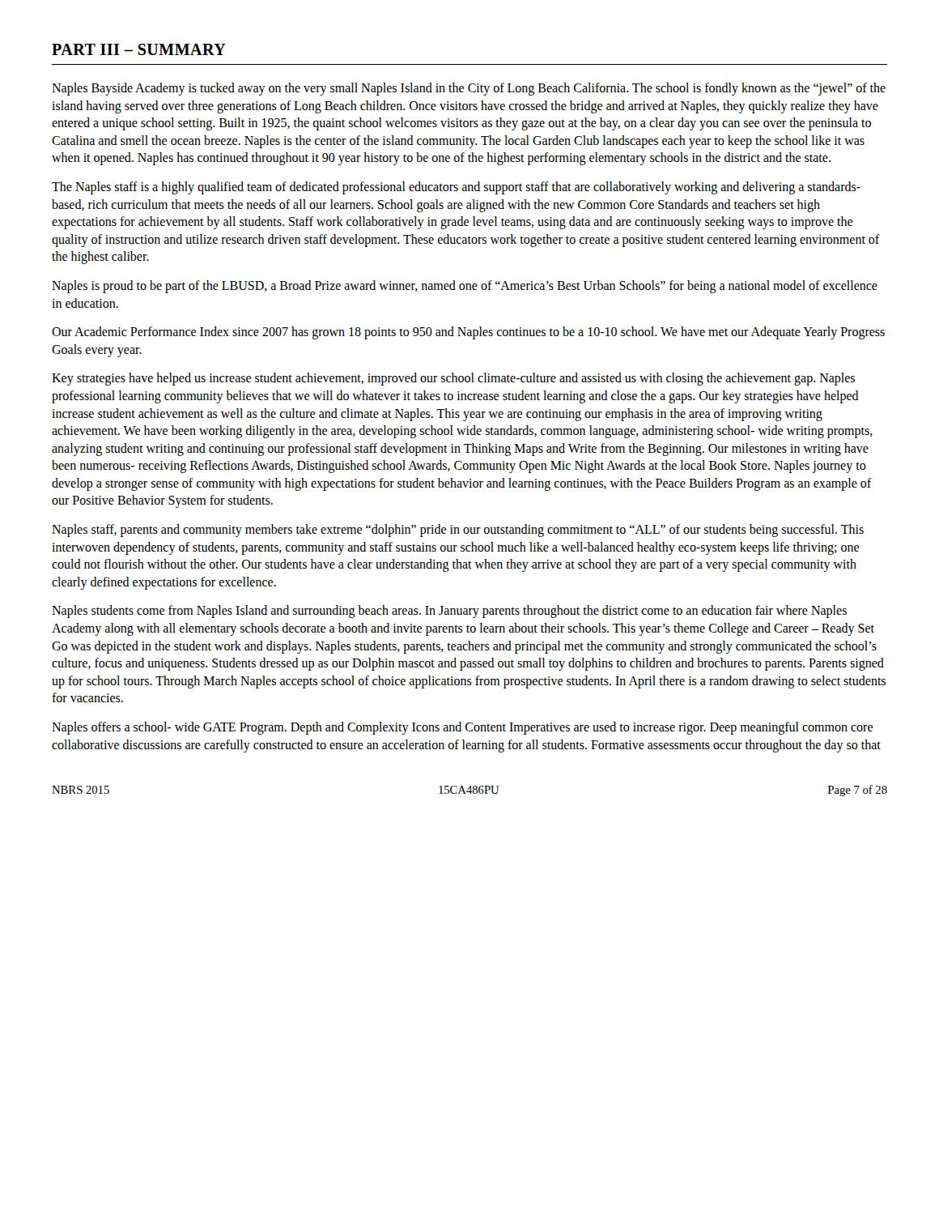PART III – SUMMARY
Naples Bayside Academy is tucked away on the very small Naples Island in the City of Long Beach California. The school is fondly known as the “jewel” of the island having served over three generations of Long Beach children. Once visitors have crossed the bridge and arrived at Naples, they quickly realize they have entered a unique school setting. Built in 1925, the quaint school welcomes visitors as they gaze out at the bay, on a clear day you can see over the peninsula to Catalina and smell the ocean breeze. Naples is the center of the island community. The local Garden Club landscapes each year to keep the school like it was when it opened. Naples has continued throughout it 90 year history to be one of the highest performing elementary schools in the district and the state.
The Naples staff is a highly qualified team of dedicated professional educators and support staff that are collaboratively working and delivering a standards-based, rich curriculum that meets the needs of all our learners. School goals are aligned with the new Common Core Standards and teachers set high expectations for achievement by all students. Staff work collaboratively in grade level teams, using data and are continuously seeking ways to improve the quality of instruction and utilize research driven staff development. These educators work together to create a positive student centered learning environment of the highest caliber.
Naples is proud to be part of the LBUSD, a Broad Prize award winner, named one of “America’s Best Urban Schools” for being a national model of excellence in education.
Our Academic Performance Index since 2007 has grown 18 points to 950 and Naples continues to be a 10-10 school. We have met our Adequate Yearly Progress Goals every year.
Key strategies have helped us increase student achievement, improved our school climate-culture and assisted us with closing the achievement gap. Naples professional learning community believes that we will do whatever it takes to increase student learning and close the a gaps. Our key strategies have helped increase student achievement as well as the culture and climate at Naples. This year we are continuing our emphasis in the area of improving writing achievement. We have been working diligently in the area, developing school wide standards, common language, administering school- wide writing prompts, analyzing student writing and continuing our professional staff development in Thinking Maps and Write from the Beginning. Our milestones in writing have been numerous- receiving Reflections Awards, Distinguished school Awards, Community Open Mic Night Awards at the local Book Store. Naples journey to develop a stronger sense of community with high expectations for student behavior and learning continues, with the Peace Builders Program as an example of our Positive Behavior System for students.
Naples staff, parents and community members take extreme “dolphin” pride in our outstanding commitment to “ALL” of our students being successful. This interwoven dependency of students, parents, community and staff sustains our school much like a well-balanced healthy eco-system keeps life thriving; one could not flourish without the other. Our students have a clear understanding that when they arrive at school they are part of a very special community with clearly defined expectations for excellence.
Naples students come from Naples Island and surrounding beach areas. In January parents throughout the district come to an education fair where Naples Academy along with all elementary schools decorate a booth and invite parents to learn about their schools. This year’s theme College and Career – Ready Set Go was depicted in the student work and displays. Naples students, parents, teachers and principal met the community and strongly communicated the school’s culture, focus and uniqueness. Students dressed up as our Dolphin mascot and passed out small toy dolphins to children and brochures to parents. Parents signed up for school tours. Through March Naples accepts school of choice applications from prospective students. In April there is a random drawing to select students for vacancies.
Naples offers a school- wide GATE Program. Depth and Complexity Icons and Content Imperatives are used to increase rigor. Deep meaningful common core collaborative discussions are carefully constructed to ensure an acceleration of learning for all students. Formative assessments occur throughout the day so that
NBRS 2015 15CA486PU Page 7 of 28